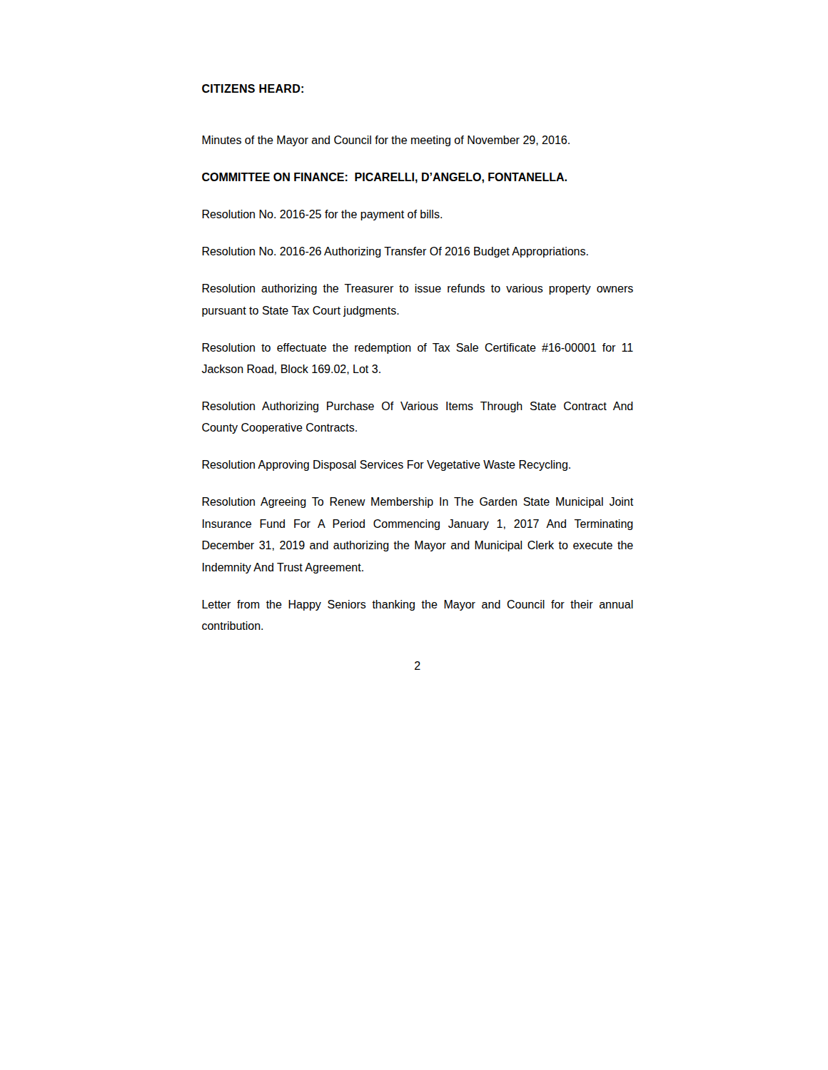CITIZENS HEARD:
Minutes of the Mayor and Council for the meeting of November 29, 2016.
COMMITTEE ON FINANCE: PICARELLI, D’ANGELO, FONTANELLA.
Resolution No. 2016-25 for the payment of bills.
Resolution No. 2016-26 Authorizing Transfer Of 2016 Budget Appropriations.
Resolution authorizing the Treasurer to issue refunds to various property owners pursuant to State Tax Court judgments.
Resolution to effectuate the redemption of Tax Sale Certificate #16-00001 for 11 Jackson Road, Block 169.02, Lot 3.
Resolution Authorizing Purchase Of Various Items Through State Contract And County Cooperative Contracts.
Resolution Approving Disposal Services For Vegetative Waste Recycling.
Resolution Agreeing To Renew Membership In The Garden State Municipal Joint Insurance Fund For A Period Commencing January 1, 2017 And Terminating December 31, 2019 and authorizing the Mayor and Municipal Clerk to execute the Indemnity And Trust Agreement.
Letter from the Happy Seniors thanking the Mayor and Council for their annual contribution.
2